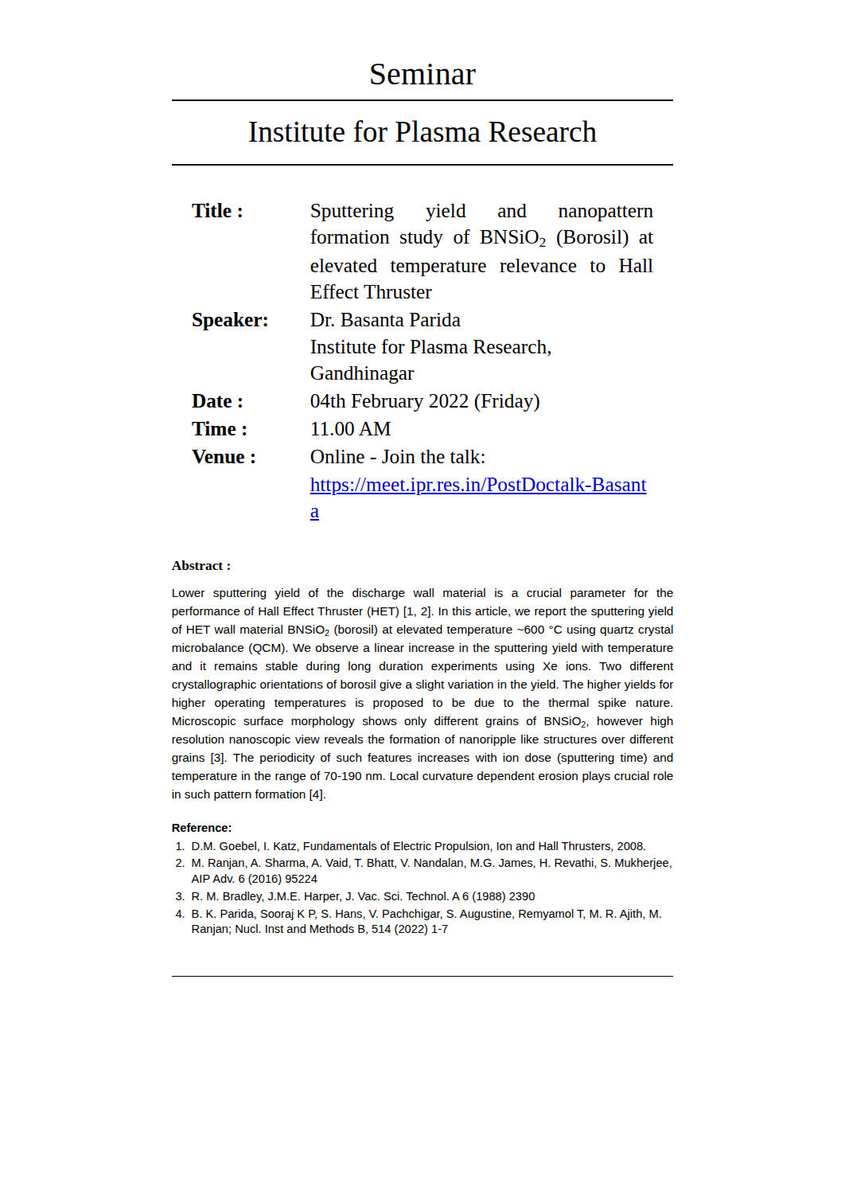Seminar
Institute for Plasma Research
| Title : | Sputtering yield and nanopattern formation study of BNSiO 2 (Borosil) at elevated temperature relevance to Hall Effect Thruster |
| Speaker: | Dr. Basanta Parida |
| | Institute for Plasma Research, Gandhinagar |
| Date : | 04th February 2022 (Friday) |
| Time : | 11.00 AM |
| Venue : | Online - Join the talk: |
| | https://meet.ipr.res.in/PostDoctalk-Basanta |
Abstract :
Lower sputtering yield of the discharge wall material is a crucial parameter for the performance of Hall Effect Thruster (HET) [1, 2]. In this article, we report the sputtering yield of HET wall material BNSiO2 (borosil) at elevated temperature ~600 °C using quartz crystal microbalance (QCM). We observe a linear increase in the sputtering yield with temperature and it remains stable during long duration experiments using Xe ions. Two different crystallographic orientations of borosil give a slight variation in the yield. The higher yields for higher operating temperatures is proposed to be due to the thermal spike nature. Microscopic surface morphology shows only different grains of BNSiO2, however high resolution nanoscopic view reveals the formation of nanoripple like structures over different grains [3]. The periodicity of such features increases with ion dose (sputtering time) and temperature in the range of 70-190 nm. Local curvature dependent erosion plays crucial role in such pattern formation [4].
Reference:
D.M. Goebel, I. Katz, Fundamentals of Electric Propulsion, Ion and Hall Thrusters, 2008.
M. Ranjan, A. Sharma, A. Vaid, T. Bhatt, V. Nandalan, M.G. James, H. Revathi, S. Mukherjee, AIP Adv. 6 (2016) 95224
R. M. Bradley, J.M.E. Harper, J. Vac. Sci. Technol. A 6 (1988) 2390
B. K. Parida, Sooraj K P, S. Hans, V. Pachchigar, S. Augustine, Remyamol T, M. R. Ajith, M. Ranjan; Nucl. Inst and Methods B, 514 (2022) 1-7